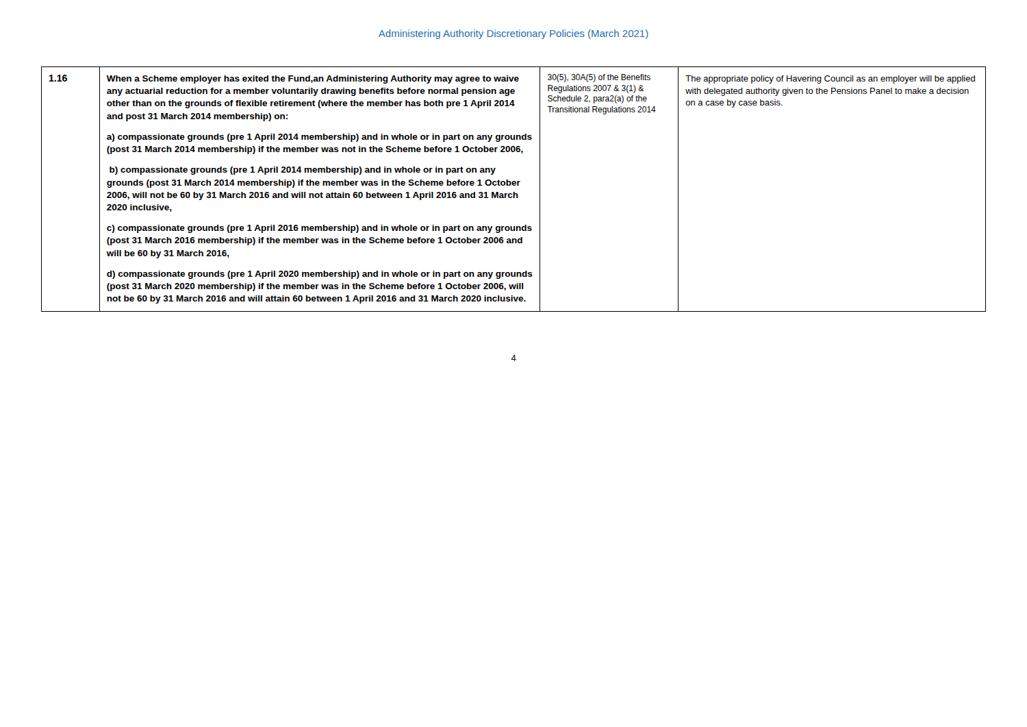Administering Authority Discretionary Policies (March 2021)
| 1.16 | When a Scheme employer has exited the Fund,an Administering Authority may agree to waive any actuarial reduction for a member voluntarily drawing benefits before normal pension age other than on the grounds of flexible retirement (where the member has both pre 1 April 2014 and post 31 March 2014 membership) on: a) compassionate grounds (pre 1 April 2014 membership) and in whole or in part on any grounds (post 31 March 2014 membership) if the member was not in the Scheme before 1 October 2006, b) compassionate grounds (pre 1 April 2014 membership) and in whole or in part on any grounds (post 31 March 2014 membership) if the member was in the Scheme before 1 October 2006, will not be 60 by 31 March 2016 and will not attain 60 between 1 April 2016 and 31 March 2020 inclusive, c) compassionate grounds (pre 1 April 2016 membership) and in whole or in part on any grounds (post 31 March 2016 membership) if the member was in the Scheme before 1 October 2006 and will be 60 by 31 March 2016, d) compassionate grounds (pre 1 April 2020 membership) and in whole or in part on any grounds (post 31 March 2020 membership) if the member was in the Scheme before 1 October 2006, will not be 60 by 31 March 2016 and will attain 60 between 1 April 2016 and 31 March 2020 inclusive. | 30(5), 30A(5) of the Benefits Regulations 2007 & 3(1) & Schedule 2, para2(a) of the Transitional Regulations 2014 | The appropriate policy of Havering Council as an employer will be applied with delegated authority given to the Pensions Panel to make a decision on a case by case basis. |
4